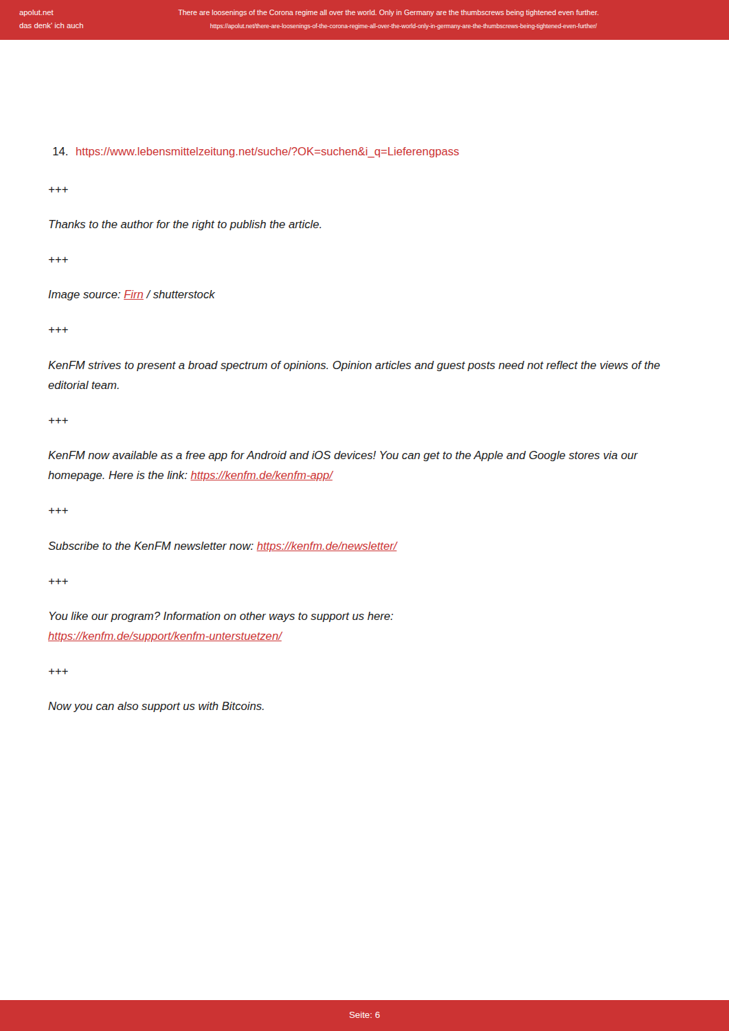apolut.net
There are loosenings of the Corona regime all over the world. Only in Germany are the thumbscrews being tightened even further.
das denk' ich auch
https://apolut.net/there-are-loosenings-of-the-corona-regime-all-over-the-world-only-in-germany-are-the-thumbscrews-being-tightened-even-further/
https://www.lebensmittelzeitung.net/suche/?OK=suchen&i_q=Lieferengpass
+++
Thanks to the author for the right to publish the article.
+++
Image source: Firn / shutterstock
+++
KenFM strives to present a broad spectrum of opinions. Opinion articles and guest posts need not reflect the views of the editorial team.
+++
KenFM now available as a free app for Android and iOS devices! You can get to the Apple and Google stores via our homepage. Here is the link: https://kenfm.de/kenfm-app/
+++
Subscribe to the KenFM newsletter now: https://kenfm.de/newsletter/
+++
You like our program? Information on other ways to support us here:
https://kenfm.de/support/kenfm-unterstuetzen/
+++
Now you can also support us with Bitcoins.
Seite: 6